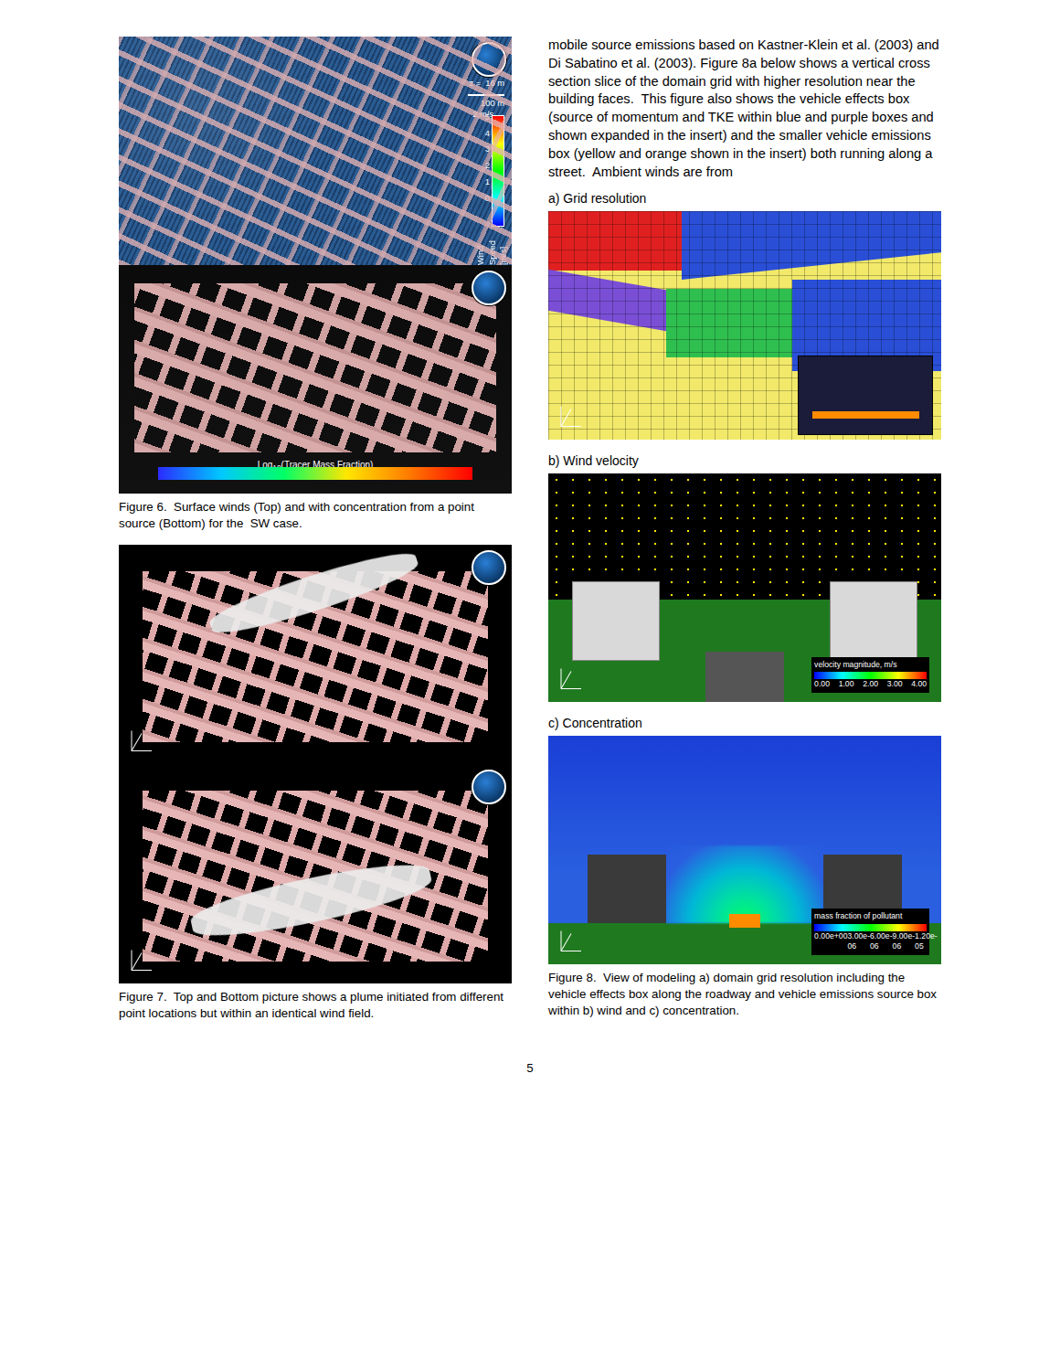z = 16 m
100 m
2 m/s →
5
4
3
2
1
0
Wind Speed [m/s]
Log10(Tracer Mass Fraction)
Figure 6. Surface winds (Top) and with concentration from a point source (Bottom) for the SW case.
Figure 7. Top and Bottom picture shows a plume initiated from different point locations but within an identical wind field.
mobile source emissions based on Kastner-Klein et al. (2003) and Di Sabatino et al. (2003). Figure 8a below shows a vertical cross section slice of the domain grid with higher resolution near the building faces. This figure also shows the vehicle effects box (source of momentum and TKE within blue and purple boxes and shown expanded in the insert) and the smaller vehicle emissions box (yellow and orange shown in the insert) both running along a street. Ambient winds are from
a) Grid resolution
b) Wind velocity
velocity magnitude, m/s
0.001.002.003.004.00
c) Concentration
mass fraction of pollutant
0.00e+003.00e-066.00e-069.00e-061.20e-05
Figure 8. View of modeling a) domain grid resolution including the vehicle effects box along the roadway and vehicle emissions source box within b) wind and c) concentration.
5